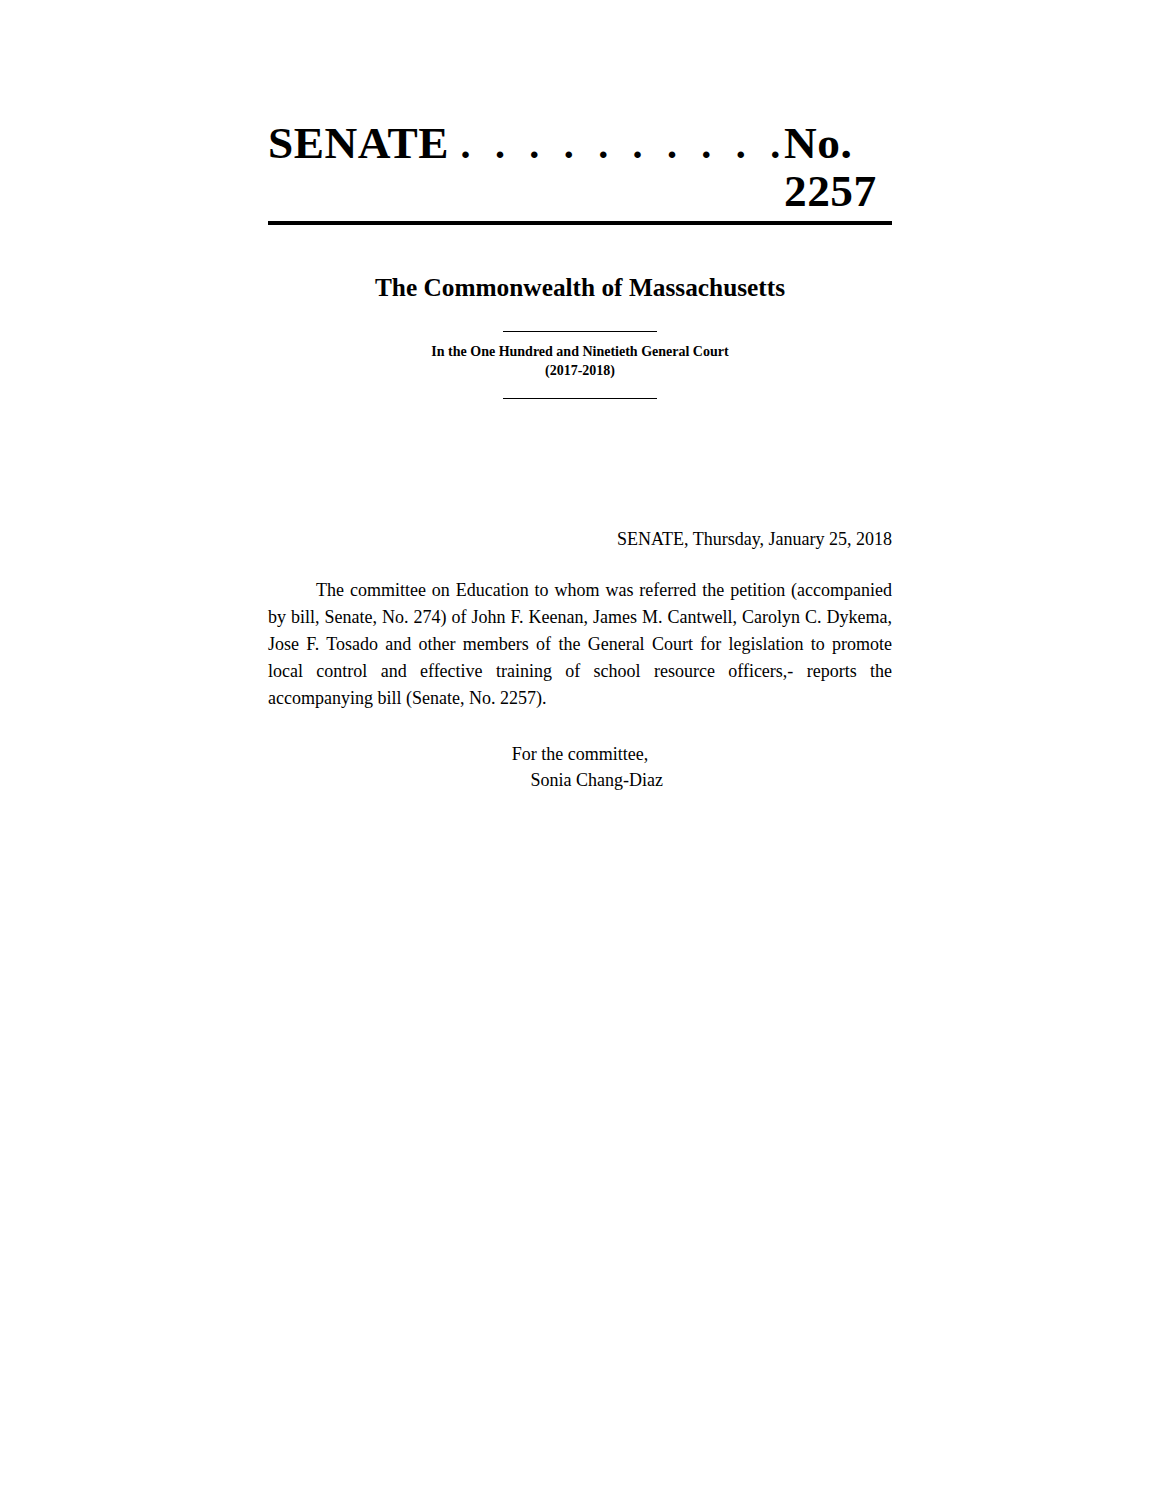SENATE . . . . . . . . . . . . . . . No. 2257
The Commonwealth of Massachusetts
In the One Hundred and Ninetieth General Court
(2017-2018)
SENATE, Thursday, January 25, 2018
The committee on Education to whom was referred the petition (accompanied by bill, Senate, No. 274) of John F. Keenan, James M. Cantwell, Carolyn C. Dykema, Jose F. Tosado and other members of the General Court for legislation to promote local control and effective training of school resource officers,- reports the accompanying bill (Senate, No. 2257).
For the committee, Sonia Chang-Diaz